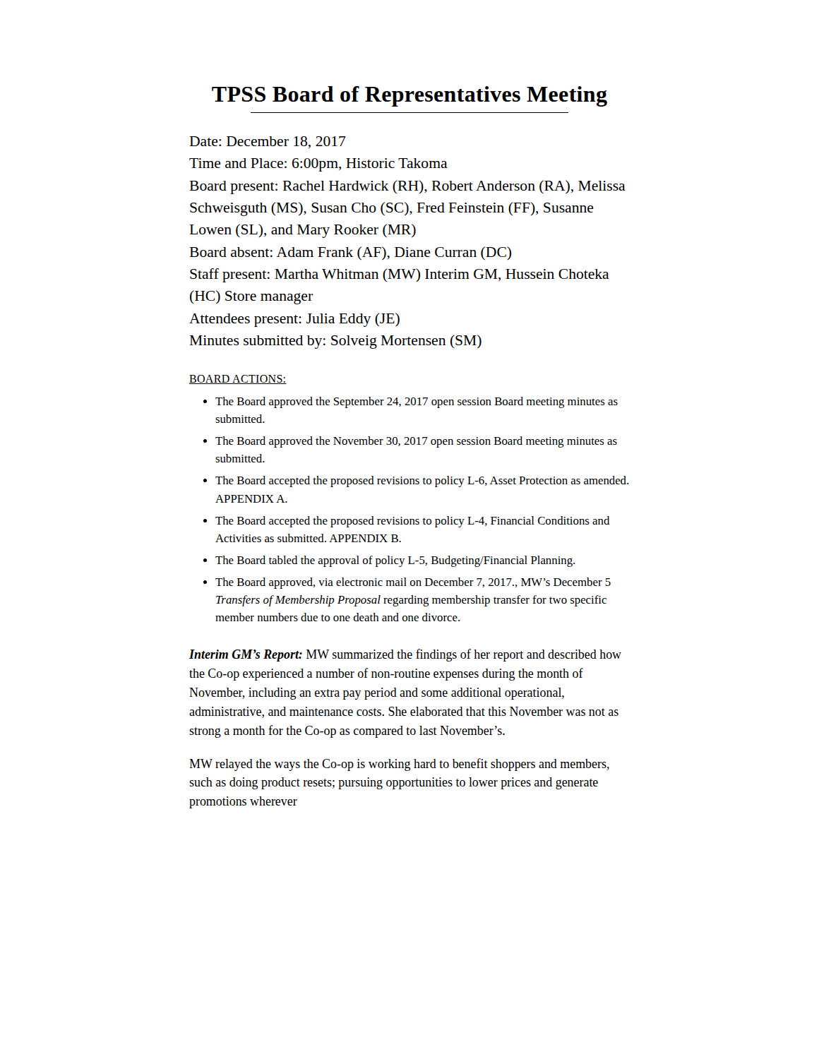TPSS Board of Representatives Meeting
Date: December 18, 2017
Time and Place: 6:00pm, Historic Takoma
Board present: Rachel Hardwick (RH), Robert Anderson (RA), Melissa Schweisguth (MS), Susan Cho (SC), Fred Feinstein (FF), Susanne Lowen (SL), and Mary Rooker (MR)
Board absent: Adam Frank (AF), Diane Curran (DC)
Staff present: Martha Whitman (MW) Interim GM, Hussein Choteka (HC) Store manager
Attendees present: Julia Eddy (JE)
Minutes submitted by: Solveig Mortensen (SM)
BOARD ACTIONS:
The Board approved the September 24, 2017 open session Board meeting minutes as submitted.
The Board approved the November 30, 2017 open session Board meeting minutes as submitted.
The Board accepted the proposed revisions to policy L-6, Asset Protection as amended. APPENDIX A.
The Board accepted the proposed revisions to policy L-4, Financial Conditions and Activities as submitted. APPENDIX B.
The Board tabled the approval of policy L-5, Budgeting/Financial Planning.
The Board approved, via electronic mail on December 7, 2017., MW’s December 5 Transfers of Membership Proposal regarding membership transfer for two specific member numbers due to one death and one divorce.
Interim GM’s Report: MW summarized the findings of her report and described how the Co-op experienced a number of non-routine expenses during the month of November, including an extra pay period and some additional operational, administrative, and maintenance costs. She elaborated that this November was not as strong a month for the Co-op as compared to last November’s.
MW relayed the ways the Co-op is working hard to benefit shoppers and members, such as doing product resets; pursuing opportunities to lower prices and generate promotions wherever